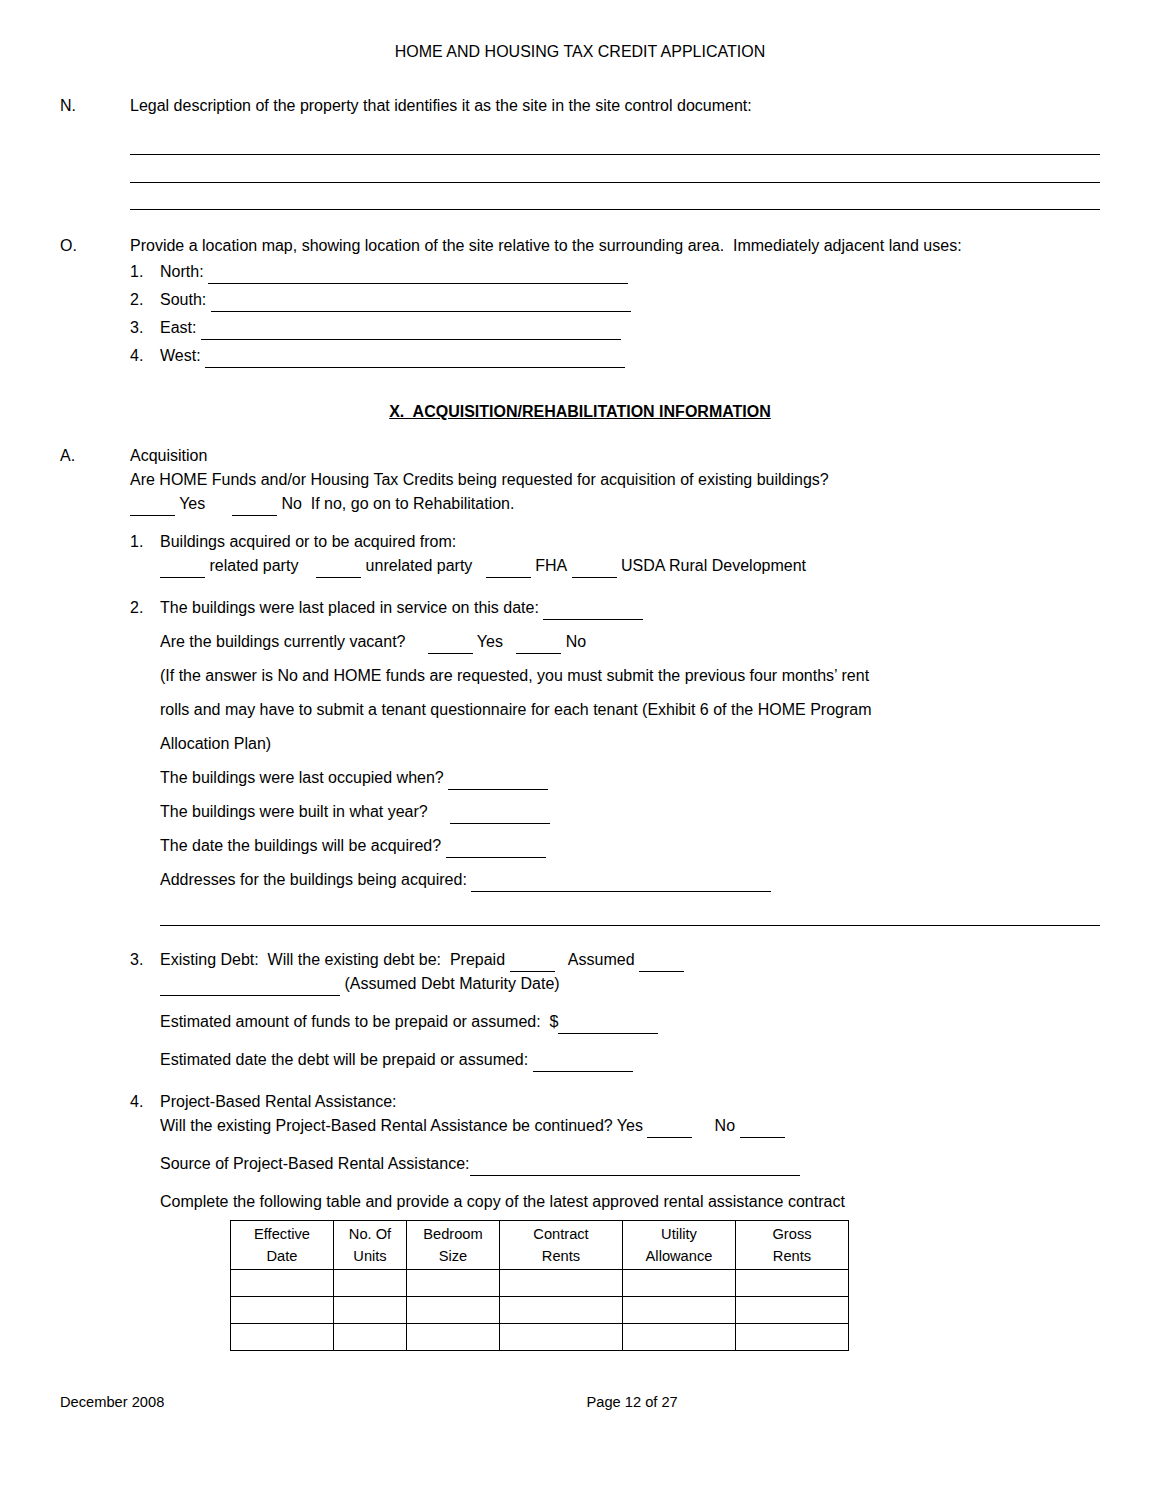HOME AND HOUSING TAX CREDIT APPLICATION
N.
Legal description of the property that identifies it as the site in the site control document:
O.
Provide a location map, showing location of the site relative to the surrounding area. Immediately adjacent land uses:
1.
North:
2.
South:
3.
East:
4.
West:
X. ACQUISITION/REHABILITATION INFORMATION
A.
Acquisition
Are HOME Funds and/or Housing Tax Credits being requested for acquisition of existing buildings?
Yes No If no, go on to Rehabilitation.
1.
Buildings acquired or to be acquired from:
related party unrelated party FHA USDA Rural Development
2.
The buildings were last placed in service on this date:
Are the buildings currently vacant? Yes No
(If the answer is No and HOME funds are requested, you must submit the previous four months’ rent
rolls and may have to submit a tenant questionnaire for each tenant (Exhibit 6 of the HOME Program
Allocation Plan)
The buildings were last occupied when?
The buildings were built in what year?
The date the buildings will be acquired?
Addresses for the buildings being acquired:
3.
Existing Debt: Will the existing debt be: Prepaid Assumed
(Assumed Debt Maturity Date)
Estimated amount of funds to be prepaid or assumed: $
Estimated date the debt will be prepaid or assumed:
4.
Project-Based Rental Assistance:
Will the existing Project-Based Rental Assistance be continued? Yes No
Source of Project-Based Rental Assistance:
Complete the following table and provide a copy of the latest approved rental assistance contract
| Effective Date | No. Of Units | Bedroom Size | Contract Rents | Utility Allowance | Gross Rents |
| --- | --- | --- | --- | --- | --- |
December 2008
Page 12 of 27